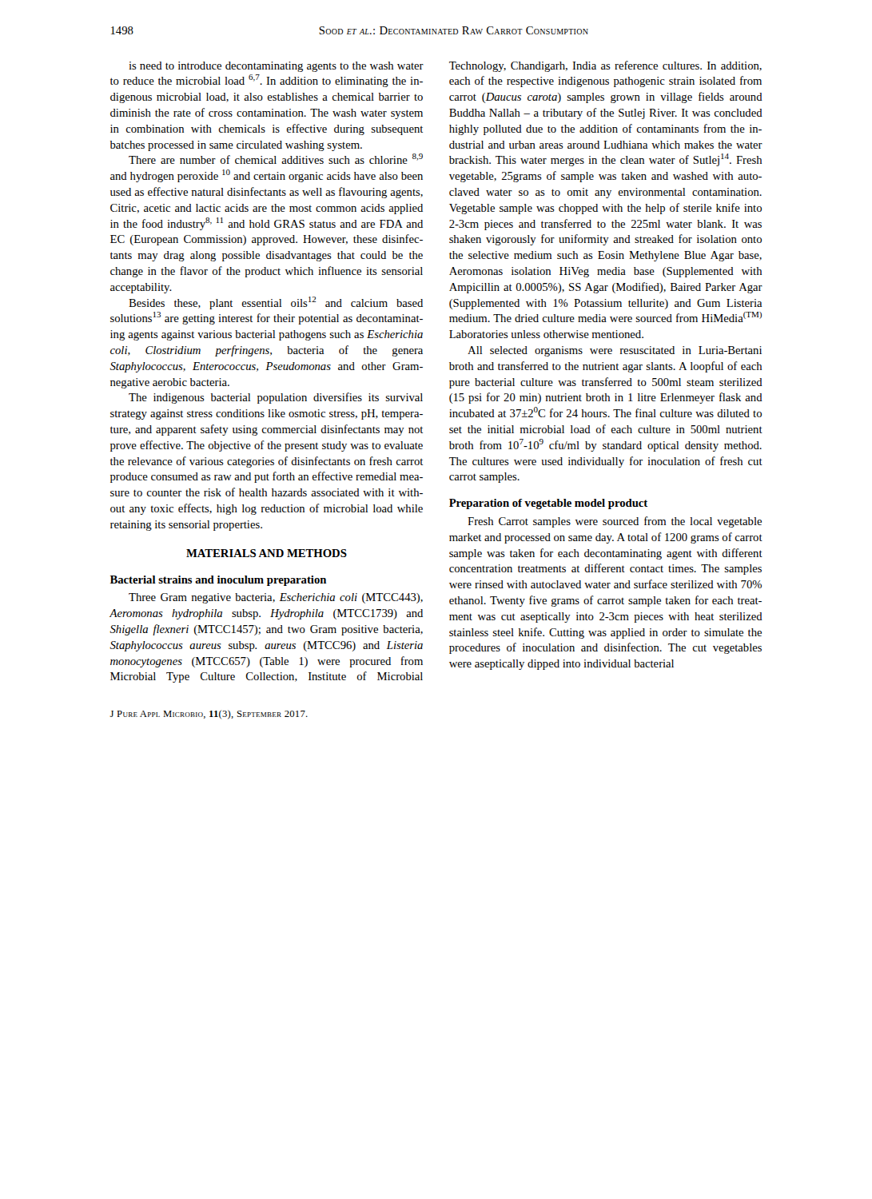1498 Sood et al.: Decontaminated Raw Carrot Consumption
is need to introduce decontaminating agents to the wash water to reduce the microbial load 6,7. In addition to eliminating the indigenous microbial load, it also establishes a chemical barrier to diminish the rate of cross contamination. The wash water system in combination with chemicals is effective during subsequent batches processed in same circulated washing system.
There are number of chemical additives such as chlorine 8,9 and hydrogen peroxide 10 and certain organic acids have also been used as effective natural disinfectants as well as flavouring agents, Citric, acetic and lactic acids are the most common acids applied in the food industry8, 11 and hold GRAS status and are FDA and EC (European Commission) approved. However, these disinfectants may drag along possible disadvantages that could be the change in the flavor of the product which influence its sensorial acceptability.
Besides these, plant essential oils12 and calcium based solutions13 are getting interest for their potential as decontaminating agents against various bacterial pathogens such as Escherichia coli, Clostridium perfringens, bacteria of the genera Staphylococcus, Enterococcus, Pseudomonas and other Gram-negative aerobic bacteria.
The indigenous bacterial population diversifies its survival strategy against stress conditions like osmotic stress, pH, temperature, and apparent safety using commercial disinfectants may not prove effective. The objective of the present study was to evaluate the relevance of various categories of disinfectants on fresh carrot produce consumed as raw and put forth an effective remedial measure to counter the risk of health hazards associated with it without any toxic effects, high log reduction of microbial load while retaining its sensorial properties.
MATERIALS AND METHODS
Bacterial strains and inoculum preparation
Three Gram negative bacteria, Escherichia coli (MTCC443), Aeromonas hydrophila subsp. Hydrophila (MTCC1739) and Shigella flexneri (MTCC1457); and two Gram positive bacteria, Staphylococcus aureus subsp. aureus (MTCC96) and Listeria monocytogenes (MTCC657) (Table 1) were procured from Microbial Type Culture Collection, Institute of Microbial Technology, Chandigarh, India as reference cultures. In addition, each of the respective indigenous pathogenic strain isolated from carrot (Daucus carota) samples grown in village fields around Buddha Nallah – a tributary of the Sutlej River. It was concluded highly polluted due to the addition of contaminants from the industrial and urban areas around Ludhiana which makes the water brackish. This water merges in the clean water of Sutlej14. Fresh vegetable, 25grams of sample was taken and washed with autoclaved water so as to omit any environmental contamination. Vegetable sample was chopped with the help of sterile knife into 2-3cm pieces and transferred to the 225ml water blank. It was shaken vigorously for uniformity and streaked for isolation onto the selective medium such as Eosin Methylene Blue Agar base, Aeromonas isolation HiVeg media base (Supplemented with Ampicillin at 0.0005%), SS Agar (Modified), Baired Parker Agar (Supplemented with 1% Potassium tellurite) and Gum Listeria medium. The dried culture media were sourced from HiMedia(TM) Laboratories unless otherwise mentioned.
All selected organisms were resuscitated in Luria-Bertani broth and transferred to the nutrient agar slants. A loopful of each pure bacterial culture was transferred to 500ml steam sterilized (15 psi for 20 min) nutrient broth in 1 litre Erlenmeyer flask and incubated at 37±20C for 24 hours. The final culture was diluted to set the initial microbial load of each culture in 500ml nutrient broth from 107-109 cfu/ml by standard optical density method. The cultures were used individually for inoculation of fresh cut carrot samples.
Preparation of vegetable model product
Fresh Carrot samples were sourced from the local vegetable market and processed on same day. A total of 1200 grams of carrot sample was taken for each decontaminating agent with different concentration treatments at different contact times. The samples were rinsed with autoclaved water and surface sterilized with 70% ethanol. Twenty five grams of carrot sample taken for each treatment was cut aseptically into 2-3cm pieces with heat sterilized stainless steel knife. Cutting was applied in order to simulate the procedures of inoculation and disinfection. The cut vegetables were aseptically dipped into individual bacterial
J Pure Appl Microbio, 11(3), September 2017.